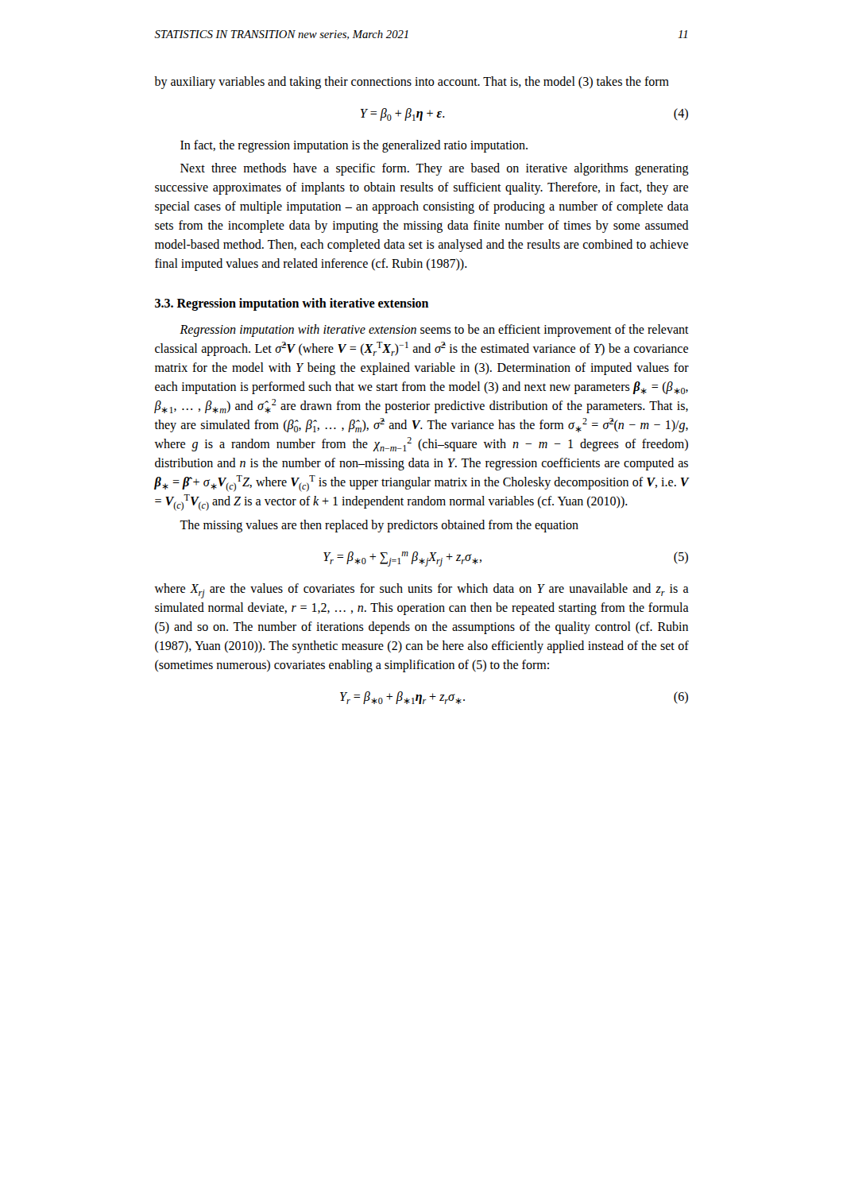STATISTICS IN TRANSITION new series, March 2021 11
by auxiliary variables and taking their connections into account. That is, the model (3) takes the form
Y = β0 + β1η + ε. (4)
In fact, the regression imputation is the generalized ratio imputation.
Next three methods have a specific form. They are based on iterative algorithms generating successive approximates of implants to obtain results of sufficient quality. Therefore, in fact, they are special cases of multiple imputation – an approach consisting of producing a number of complete data sets from the incomplete data by imputing the missing data finite number of times by some assumed model-based method. Then, each completed data set is analysed and the results are combined to achieve final imputed values and related inference (cf. Rubin (1987)).
3.3. Regression imputation with iterative extension
Regression imputation with iterative extension seems to be an efficient improvement of the relevant classical approach. Let σ̂2V (where V = (XrTXr)−1 and σ̂2 is the estimated variance of Y) be a covariance matrix for the model with Y being the explained variable in (3). Determination of imputed values for each imputation is performed such that we start from the model (3) and next new parameters β∗ = (β∗0, β∗1, … , β∗m) and σ̂∗2 are drawn from the posterior predictive distribution of the parameters. That is, they are simulated from (β̂0, β̂1, … , β̂m), σ̂2 and V. The variance has the form σ∗2 = σ̂2(n − m − 1)/g, where g is a random number from the χn−m−12 (chi–square with n − m − 1 degrees of freedom) distribution and n is the number of non–missing data in Y. The regression coefficients are computed as β∗ = β̂ + σ∗V(c)TZ, where V(c)T is the upper triangular matrix in the Cholesky decomposition of V, i.e. V = V(c)TV(c) and Z is a vector of k + 1 independent random normal variables (cf. Yuan (2010)).
The missing values are then replaced by predictors obtained from the equation
Yr = β∗0 + ∑j=1m β∗jXrj + zrσ∗, (5)
where Xrj are the values of covariates for such units for which data on Y are unavailable and zr is a simulated normal deviate, r = 1,2, … , n. This operation can then be repeated starting from the formula (5) and so on. The number of iterations depends on the assumptions of the quality control (cf. Rubin (1987), Yuan (2010)). The synthetic measure (2) can be here also efficiently applied instead of the set of (sometimes numerous) covariates enabling a simplification of (5) to the form:
Yr = β∗0 + β∗1ηr + zrσ∗. (6)